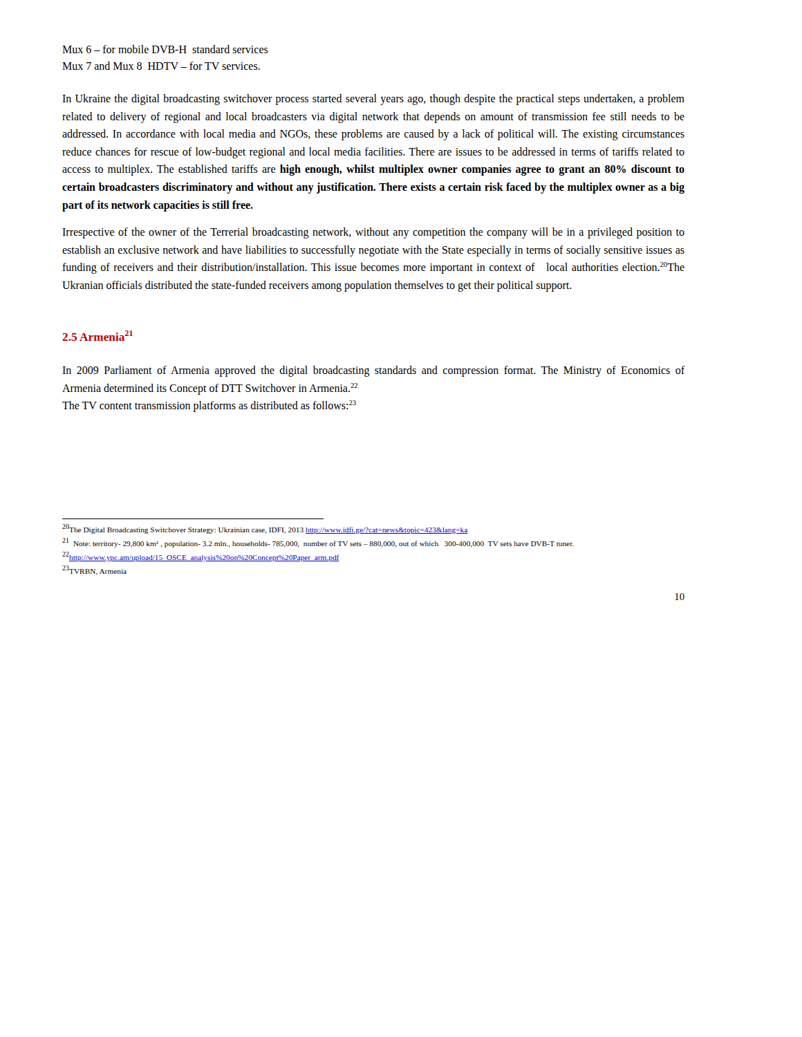Mux 6 – for mobile DVB-H standard services
Mux 7 and Mux 8 HDTV – for TV services.
In Ukraine the digital broadcasting switchover process started several years ago, though despite the practical steps undertaken, a problem related to delivery of regional and local broadcasters via digital network that depends on amount of transmission fee still needs to be addressed. In accordance with local media and NGOs, these problems are caused by a lack of political will. The existing circumstances reduce chances for rescue of low-budget regional and local media facilities. There are issues to be addressed in terms of tariffs related to access to multiplex. The established tariffs are high enough, whilst multiplex owner companies agree to grant an 80% discount to certain broadcasters discriminatory and without any justification. There exists a certain risk faced by the multiplex owner as a big part of its network capacities is still free.
Irrespective of the owner of the Terrerial broadcasting network, without any competition the company will be in a privileged position to establish an exclusive network and have liabilities to successfully negotiate with the State especially in terms of socially sensitive issues as funding of receivers and their distribution/installation. This issue becomes more important in context of local authorities election.20The Ukranian officials distributed the state-funded receivers among population themselves to get their political support.
2.5 Armenia21
In 2009 Parliament of Armenia approved the digital broadcasting standards and compression format. The Ministry of Economics of Armenia determined its Concept of DTT Switchover in Armenia.22
The TV content transmission platforms as distributed as follows:23
20 The Digital Broadcasting Switchover Strategy: Ukrainian case, IDFI, 2013 http://www.idfi.ge/?cat=news&topic=423&lang=ka
21 Note: territory- 29,800 km² , population- 3.2 mln., households- 785,000, number of TV sets – 880,000, out of which 300-400,000 TV sets have DVB-T tuner.
22 http://www.ypc.am/upload/15_OSCE_analysis%20on%20Concept%20Paper_arm.pdf
23 TVRBN, Armenia
10